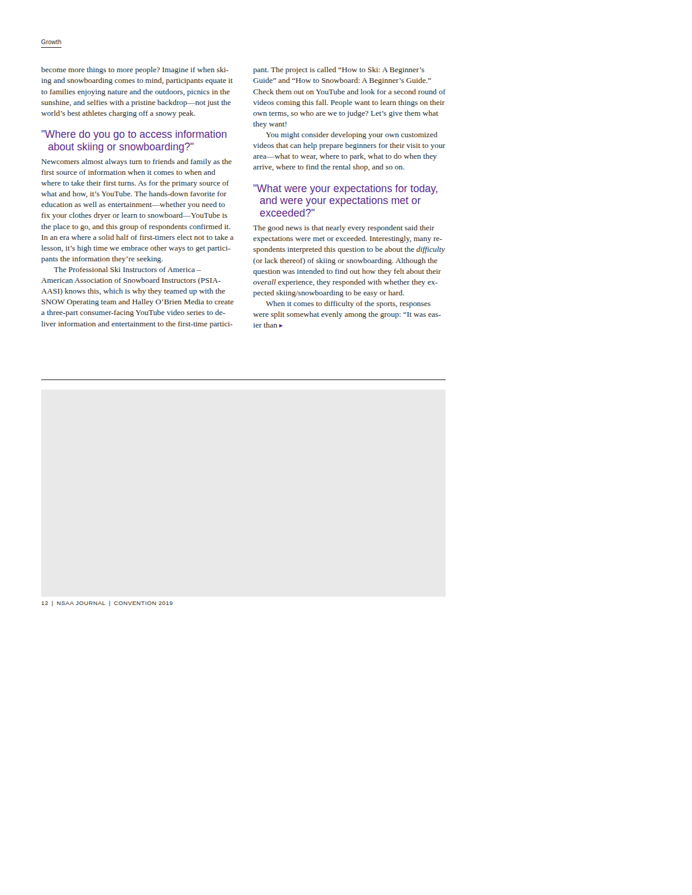Growth
become more things to more people? Imagine if when skiing and snowboarding comes to mind, participants equate it to families enjoying nature and the outdoors, picnics in the sunshine, and selfies with a pristine backdrop—not just the world’s best athletes charging off a snowy peak.
"Where do you go to access information about skiing or snowboarding?"
Newcomers almost always turn to friends and family as the first source of information when it comes to when and where to take their first turns. As for the primary source of what and how, it’s YouTube. The hands-down favorite for education as well as entertainment—whether you need to fix your clothes dryer or learn to snowboard—YouTube is the place to go, and this group of respondents confirmed it. In an era where a solid half of first-timers elect not to take a lesson, it’s high time we embrace other ways to get participants the information they’re seeking.
The Professional Ski Instructors of America – American Association of Snowboard Instructors (PSIA-AASI) knows this, which is why they teamed up with the SNOW Operating team and Halley O’Brien Media to create a three-part consumer-facing YouTube video series to deliver information and entertainment to the first-time participant. The project is called “How to Ski: A Beginner’s Guide” and “How to Snowboard: A Beginner’s Guide.” Check them out on YouTube and look for a second round of videos coming this fall. People want to learn things on their own terms, so who are we to judge? Let’s give them what they want!
You might consider developing your own customized videos that can help prepare beginners for their visit to your area—what to wear, where to park, what to do when they arrive, where to find the rental shop, and so on.
"What were your expectations for today, and were your expectations met or exceeded?"
The good news is that nearly every respondent said their expectations were met or exceeded. Interestingly, many respondents interpreted this question to be about the difficulty (or lack thereof) of skiing or snowboarding. Although the question was intended to find out how they felt about their overall experience, they responded with whether they expected skiing/snowboarding to be easy or hard.
When it comes to difficulty of the sports, responses were split somewhat evenly among the group: “It was easier than ▸
12|NSAA JOURNAL|CONVENTION 2019